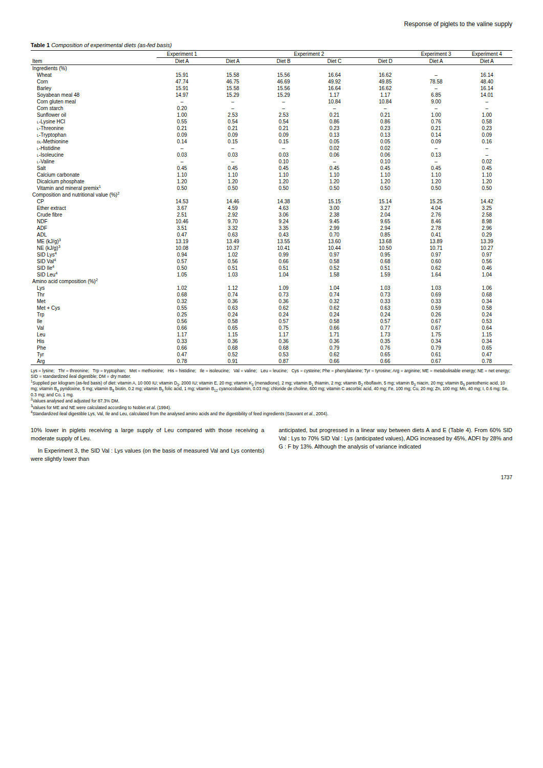Response of piglets to the valine supply
Table 1 Composition of experimental diets (as-fed basis)
| | Experiment 1 | Experiment 2 | Experiment 3 | Experiment 4 |
| --- | --- | --- | --- | --- |
| Item | Diet A | Diet A | Diet B | Diet C | Diet D | Diet A | Diet A |
| Ingredients (%) | | | | | | | |
| Wheat | 15.91 | 15.58 | 15.56 | 16.64 | 16.62 | – | 16.14 |
| Corn | 47.74 | 46.75 | 46.69 | 49.92 | 49.85 | 78.58 | 48.40 |
| Barley | 15.91 | 15.58 | 15.56 | 16.64 | 16.62 | – | 16.14 |
| Soyabean meal 48 | 14.97 | 15.29 | 15.29 | 1.17 | 1.17 | 6.85 | 14.01 |
| Corn gluten meal | – | – | – | 10.84 | 10.84 | 9.00 | – |
| Corn starch | 0.20 | – | – | – | – | – | – |
| Sunflower oil | 1.00 | 2.53 | 2.53 | 0.21 | 0.21 | 1.00 | 1.00 |
| l -Lysine HCl | 0.55 | 0.54 | 0.54 | 0.86 | 0.86 | 0.76 | 0.58 |
| l -Threonine | 0.21 | 0.21 | 0.21 | 0.23 | 0.23 | 0.21 | 0.23 |
| l -Tryptophan | 0.09 | 0.09 | 0.09 | 0.13 | 0.13 | 0.14 | 0.09 |
| dl -Methionine | 0.14 | 0.15 | 0.15 | 0.05 | 0.05 | 0.09 | 0.16 |
| l -Histidine | – | – | – | 0.02 | 0.02 | – | – |
| l -Isoleucine | 0.03 | 0.03 | 0.03 | 0.06 | 0.06 | 0.13 | – |
| l -Valine | – | – | 0.10 | – | 0.10 | – | 0.02 |
| Salt | 0.45 | 0.45 | 0.45 | 0.45 | 0.45 | 0.45 | 0.45 |
| Calcium carbonate | 1.10 | 1.10 | 1.10 | 1.10 | 1.10 | 1.10 | 1.10 |
| Dicalcium phosphate | 1.20 | 1.20 | 1.20 | 1.20 | 1.20 | 1.20 | 1.20 |
| Vitamin and mineral premix 1 | 0.50 | 0.50 | 0.50 | 0.50 | 0.50 | 0.50 | 0.50 |
| Composition and nutritional value (%) 2 | | | | | | | |
| CP | 14.53 | 14.46 | 14.38 | 15.15 | 15.14 | 15.25 | 14.42 |
| Ether extract | 3.67 | 4.59 | 4.63 | 3.00 | 3.27 | 4.04 | 3.25 |
| Crude fibre | 2.51 | 2.92 | 3.06 | 2.38 | 2.04 | 2.76 | 2.58 |
| NDF | 10.46 | 9.70 | 9.24 | 9.45 | 9.65 | 8.46 | 8.98 |
| ADF | 3.51 | 3.32 | 3.35 | 2.99 | 2.94 | 2.78 | 2.96 |
| ADL | 0.47 | 0.63 | 0.43 | 0.70 | 0.85 | 0.41 | 0.29 |
| ME (kJ/g) 3 | 13.19 | 13.49 | 13.55 | 13.60 | 13.68 | 13.89 | 13.39 |
| NE (kJ/g) 3 | 10.08 | 10.37 | 10.41 | 10.44 | 10.50 | 10.71 | 10.27 |
| SID Lys 4 | 0.94 | 1.02 | 0.99 | 0.97 | 0.95 | 0.97 | 0.97 |
| SID Val 4 | 0.57 | 0.56 | 0.66 | 0.58 | 0.68 | 0.60 | 0.56 |
| SID Ile 4 | 0.50 | 0.51 | 0.51 | 0.52 | 0.51 | 0.62 | 0.46 |
| SID Leu 4 | 1.05 | 1.03 | 1.04 | 1.58 | 1.59 | 1.64 | 1.04 |
| Amino acid composition (%) 2 | | | | | | | |
| Lys | 1.02 | 1.12 | 1.09 | 1.04 | 1.03 | 1.03 | 1.06 |
| Thr | 0.68 | 0.74 | 0.73 | 0.74 | 0.73 | 0.69 | 0.68 |
| Met | 0.32 | 0.36 | 0.36 | 0.32 | 0.33 | 0.33 | 0.34 |
| Met + Cys | 0.55 | 0.63 | 0.62 | 0.62 | 0.63 | 0.59 | 0.58 |
| Trp | 0.25 | 0.24 | 0.24 | 0.24 | 0.24 | 0.26 | 0.24 |
| Ile | 0.56 | 0.58 | 0.57 | 0.58 | 0.57 | 0.67 | 0.53 |
| Val | 0.66 | 0.65 | 0.75 | 0.66 | 0.77 | 0.67 | 0.64 |
| Leu | 1.17 | 1.15 | 1.17 | 1.71 | 1.73 | 1.75 | 1.15 |
| His | 0.33 | 0.36 | 0.36 | 0.36 | 0.35 | 0.34 | 0.34 |
| Phe | 0.66 | 0.68 | 0.68 | 0.79 | 0.76 | 0.79 | 0.65 |
| Tyr | 0.47 | 0.52 | 0.53 | 0.62 | 0.65 | 0.61 | 0.47 |
| Arg | 0.78 | 0.91 | 0.87 | 0.66 | 0.66 | 0.67 | 0.78 |
Lys = lysine; Thr = threonine; Trp = tryptophan; Met = methionine; His = histidine; Ile = isoleucine; Val = valine; Leu = leucine; Cys = cysteine; Phe = phenylalanine; Tyr = tyrosine; Arg = arginine; ME = metabolisable energy; NE = net energy; SID = standardized ileal digestible; DM = dry matter.
1Supplied per kilogram (as-fed basis) of diet: vitamin A, 10 000 IU; vitamin D3, 2000 IU; vitamin E, 20 mg; vitamin K3 (menadione), 2 mg; vitamin B1 thiamin, 2 mg; vitamin B2 riboflavin, 5 mg; vitamin B3 niacin, 20 mg; vitamin B5 pantothenic acid, 10 mg; vitamin B6 pyridoxine, 5 mg; vitamin B8 biotin, 0.2 mg; vitamin B9 folic acid, 1 mg; vitamin B12 cyanocobalamin, 0.03 mg; chloride de choline, 600 mg; vitamin C ascorbic acid, 40 mg; Fe, 100 mg; Cu, 20 mg; Zn, 100 mg; Mn, 40 mg; I, 0.6 mg; Se, 0.3 mg; and Co, 1 mg.
2Values analysed and adjusted for 87.3% DM.
3Values for ME and NE were calculated according to Noblet et al. (1994).
4Standardized ileal digestible Lys, Val, Ile and Leu, calculated from the analysed amino acids and the digestibility of feed ingredients (Sauvant et al., 2004).
10% lower in piglets receiving a large supply of Leu compared with those receiving a moderate supply of Leu.
In Experiment 3, the SID Val : Lys values (on the basis of measured Val and Lys contents) were slightly lower than
anticipated, but progressed in a linear way between diets A and E (Table 4). From 60% SID Val : Lys to 70% SID Val : Lys (anticipated values), ADG increased by 45%, ADFI by 28% and G : F by 13%. Although the analysis of variance indicated
1737